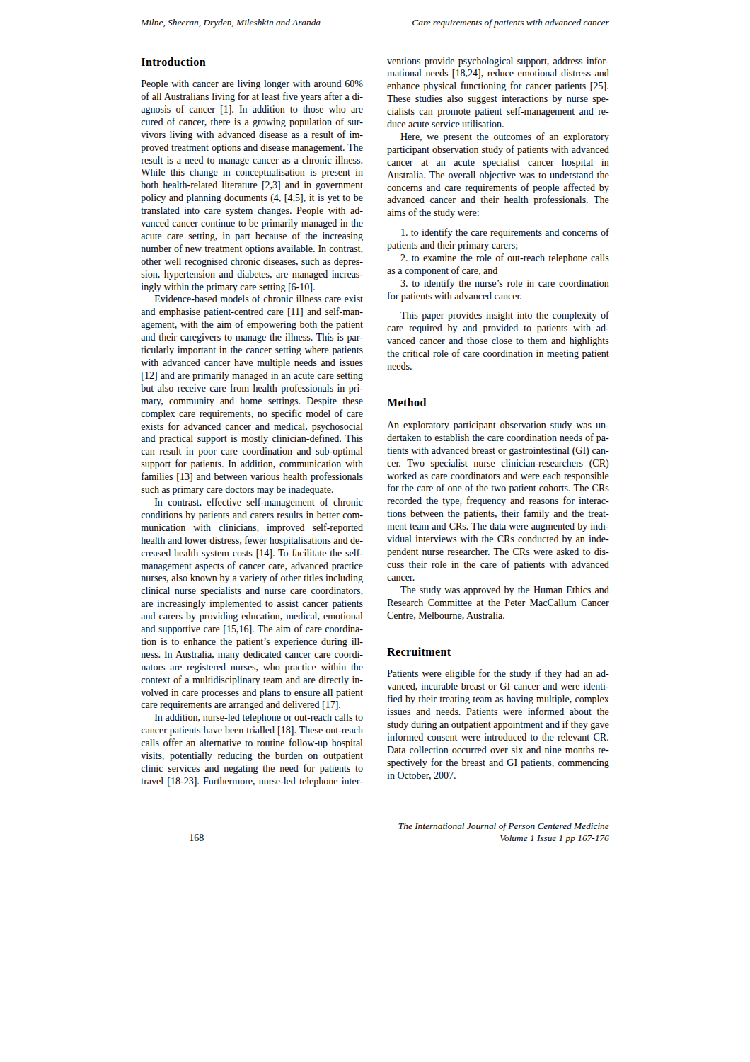Milne, Sheeran, Dryden, Mileshkin and Aranda
Care requirements of patients with advanced cancer
Introduction
People with cancer are living longer with around 60% of all Australians living for at least five years after a diagnosis of cancer [1]. In addition to those who are cured of cancer, there is a growing population of survivors living with advanced disease as a result of improved treatment options and disease management. The result is a need to manage cancer as a chronic illness. While this change in conceptualisation is present in both health-related literature [2,3] and in government policy and planning documents (4, [4,5], it is yet to be translated into care system changes. People with advanced cancer continue to be primarily managed in the acute care setting, in part because of the increasing number of new treatment options available. In contrast, other well recognised chronic diseases, such as depression, hypertension and diabetes, are managed increasingly within the primary care setting [6-10].
Evidence-based models of chronic illness care exist and emphasise patient-centred care [11] and self-management, with the aim of empowering both the patient and their caregivers to manage the illness. This is particularly important in the cancer setting where patients with advanced cancer have multiple needs and issues [12] and are primarily managed in an acute care setting but also receive care from health professionals in primary, community and home settings. Despite these complex care requirements, no specific model of care exists for advanced cancer and medical, psychosocial and practical support is mostly clinician-defined. This can result in poor care coordination and sub-optimal support for patients. In addition, communication with families [13] and between various health professionals such as primary care doctors may be inadequate.
In contrast, effective self-management of chronic conditions by patients and carers results in better communication with clinicians, improved self-reported health and lower distress, fewer hospitalisations and decreased health system costs [14]. To facilitate the self-management aspects of cancer care, advanced practice nurses, also known by a variety of other titles including clinical nurse specialists and nurse care coordinators, are increasingly implemented to assist cancer patients and carers by providing education, medical, emotional and supportive care [15,16]. The aim of care coordination is to enhance the patient’s experience during illness. In Australia, many dedicated cancer care coordinators are registered nurses, who practice within the context of a multidisciplinary team and are directly involved in care processes and plans to ensure all patient care requirements are arranged and delivered [17].
In addition, nurse-led telephone or out-reach calls to cancer patients have been trialled [18]. These out-reach calls offer an alternative to routine follow-up hospital visits, potentially reducing the burden on outpatient clinic services and negating the need for patients to travel [18-23]. Furthermore, nurse-led telephone interventions provide psychological support, address informational needs [18,24], reduce emotional distress and enhance physical functioning for cancer patients [25]. These studies also suggest interactions by nurse specialists can promote patient self-management and reduce acute service utilisation.
Here, we present the outcomes of an exploratory participant observation study of patients with advanced cancer at an acute specialist cancer hospital in Australia. The overall objective was to understand the concerns and care requirements of people affected by advanced cancer and their health professionals. The aims of the study were:
1. to identify the care requirements and concerns of patients and their primary carers;
2. to examine the role of out-reach telephone calls as a component of care, and
3. to identify the nurse’s role in care coordination for patients with advanced cancer.
This paper provides insight into the complexity of care required by and provided to patients with advanced cancer and those close to them and highlights the critical role of care coordination in meeting patient needs.
Method
An exploratory participant observation study was undertaken to establish the care coordination needs of patients with advanced breast or gastrointestinal (GI) cancer. Two specialist nurse clinician-researchers (CR) worked as care coordinators and were each responsible for the care of one of the two patient cohorts. The CRs recorded the type, frequency and reasons for interactions between the patients, their family and the treatment team and CRs. The data were augmented by individual interviews with the CRs conducted by an independent nurse researcher. The CRs were asked to discuss their role in the care of patients with advanced cancer.
The study was approved by the Human Ethics and Research Committee at the Peter MacCallum Cancer Centre, Melbourne, Australia.
Recruitment
Patients were eligible for the study if they had an advanced, incurable breast or GI cancer and were identified by their treating team as having multiple, complex issues and needs. Patients were informed about the study during an outpatient appointment and if they gave informed consent were introduced to the relevant CR. Data collection occurred over six and nine months respectively for the breast and GI patients, commencing in October, 2007.
168
The International Journal of Person Centered Medicine
Volume 1 Issue 1 pp 167-176